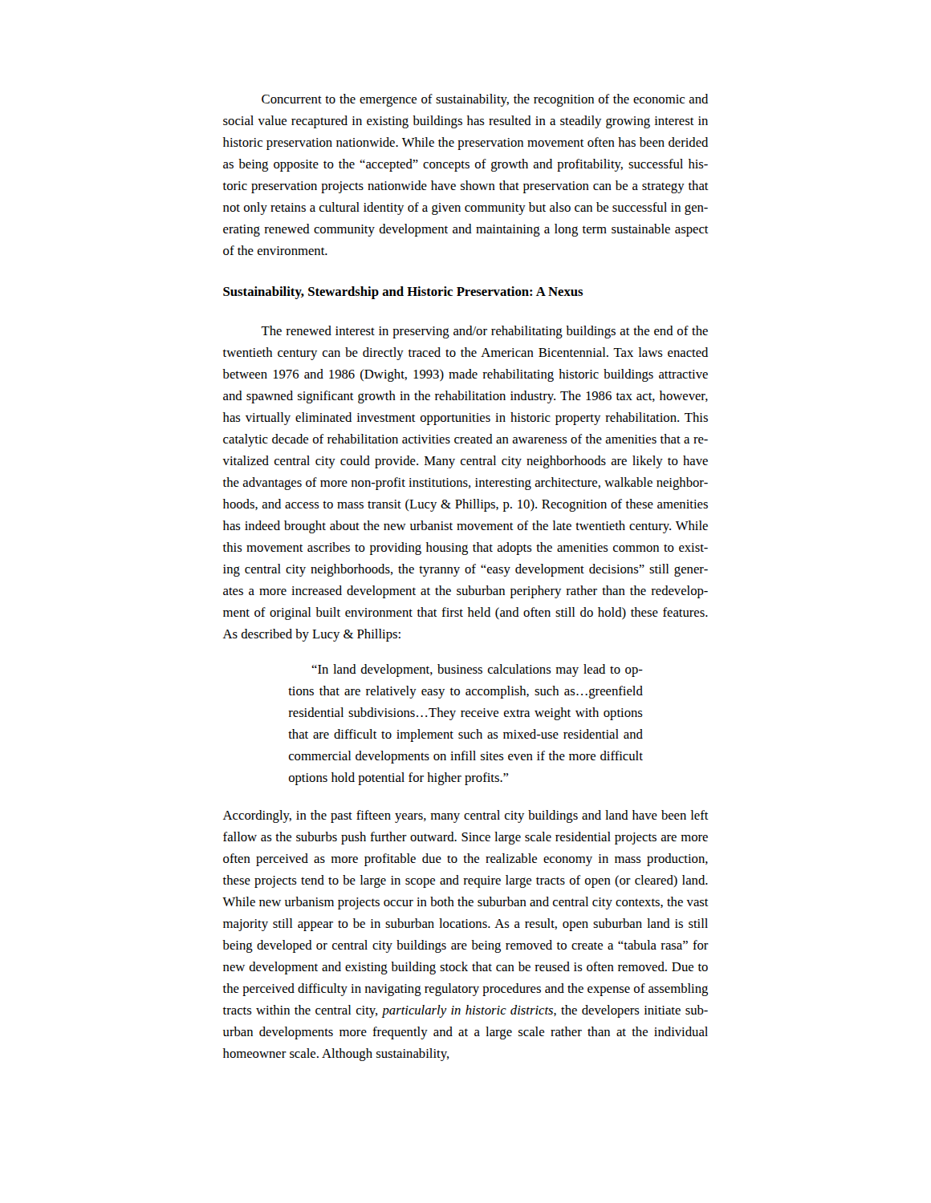Concurrent to the emergence of sustainability, the recognition of the economic and social value recaptured in existing buildings has resulted in a steadily growing interest in historic preservation nationwide. While the preservation movement often has been derided as being opposite to the “accepted” concepts of growth and profitability, successful historic preservation projects nationwide have shown that preservation can be a strategy that not only retains a cultural identity of a given community but also can be successful in generating renewed community development and maintaining a long term sustainable aspect of the environment.
Sustainability, Stewardship and Historic Preservation: A Nexus
The renewed interest in preserving and/or rehabilitating buildings at the end of the twentieth century can be directly traced to the American Bicentennial. Tax laws enacted between 1976 and 1986 (Dwight, 1993) made rehabilitating historic buildings attractive and spawned significant growth in the rehabilitation industry. The 1986 tax act, however, has virtually eliminated investment opportunities in historic property rehabilitation. This catalytic decade of rehabilitation activities created an awareness of the amenities that a revitalized central city could provide. Many central city neighborhoods are likely to have the advantages of more non-profit institutions, interesting architecture, walkable neighborhoods, and access to mass transit (Lucy & Phillips, p. 10). Recognition of these amenities has indeed brought about the new urbanist movement of the late twentieth century. While this movement ascribes to providing housing that adopts the amenities common to existing central city neighborhoods, the tyranny of “easy development decisions” still generates a more increased development at the suburban periphery rather than the redevelopment of original built environment that first held (and often still do hold) these features. As described by Lucy & Phillips:
“In land development, business calculations may lead to options that are relatively easy to accomplish, such as…greenfield residential subdivisions…They receive extra weight with options that are difficult to implement such as mixed-use residential and commercial developments on infill sites even if the more difficult options hold potential for higher profits.”
Accordingly, in the past fifteen years, many central city buildings and land have been left fallow as the suburbs push further outward. Since large scale residential projects are more often perceived as more profitable due to the realizable economy in mass production, these projects tend to be large in scope and require large tracts of open (or cleared) land. While new urbanism projects occur in both the suburban and central city contexts, the vast majority still appear to be in suburban locations. As a result, open suburban land is still being developed or central city buildings are being removed to create a “tabula rasa” for new development and existing building stock that can be reused is often removed. Due to the perceived difficulty in navigating regulatory procedures and the expense of assembling tracts within the central city, particularly in historic districts, the developers initiate suburban developments more frequently and at a large scale rather than at the individual homeowner scale. Although sustainability,